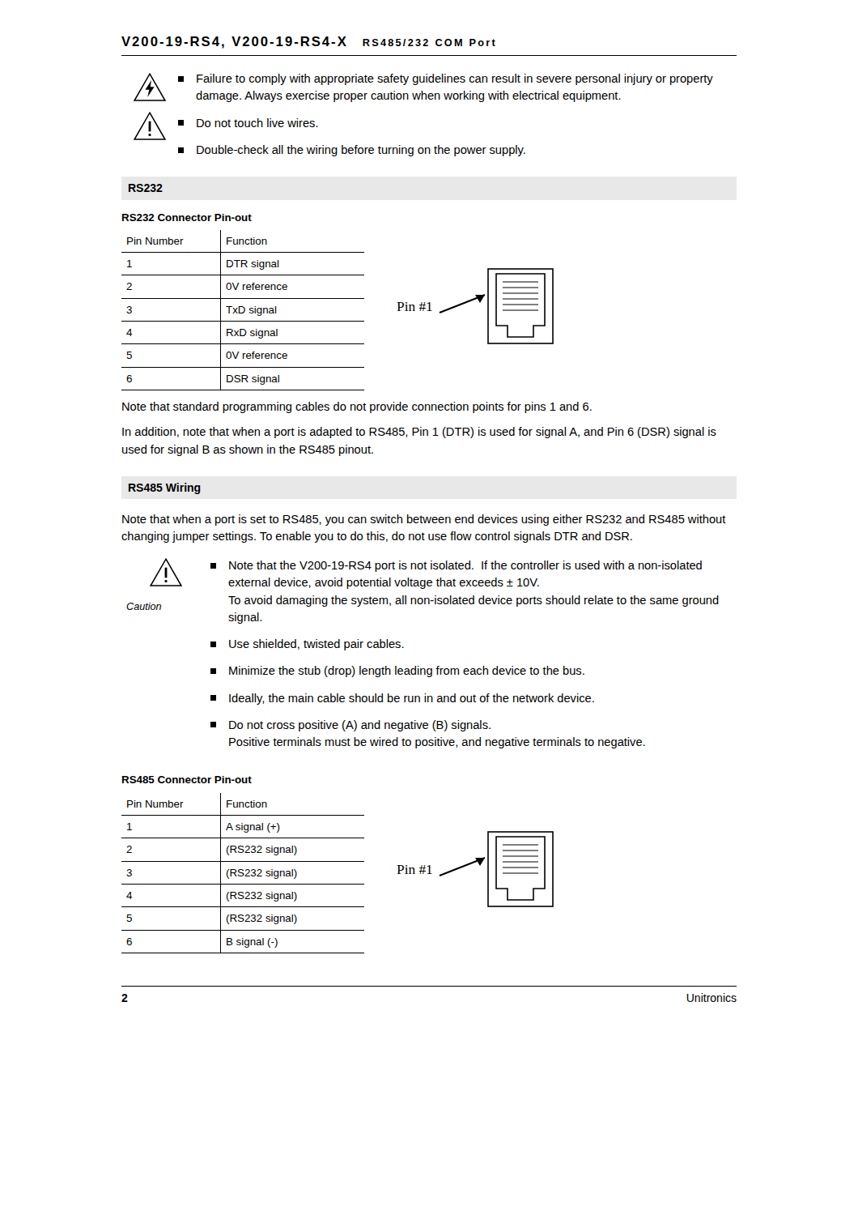V200-19-RS4, V200-19-RS4-X RS485/232 COM Port
Failure to comply with appropriate safety guidelines can result in severe personal injury or property damage. Always exercise proper caution when working with electrical equipment.
Do not touch live wires.
Double-check all the wiring before turning on the power supply.
RS232
RS232 Connector Pin-out
| Pin Number | Function |
| --- | --- |
| 1 | DTR signal |
| 2 | 0V reference |
| 3 | TxD signal |
| 4 | RxD signal |
| 5 | 0V reference |
| 6 | DSR signal |
Pin #1
Note that standard programming cables do not provide connection points for pins 1 and 6.
In addition, note that when a port is adapted to RS485, Pin 1 (DTR) is used for signal A, and Pin 6 (DSR) signal is used for signal B as shown in the RS485 pinout.
RS485 Wiring
Note that when a port is set to RS485, you can switch between end devices using either RS232 and RS485 without changing jumper settings. To enable you to do this, do not use flow control signals DTR and DSR.
Caution
Note that the V200-19-RS4 port is not isolated. If the controller is used with a non-isolated external device, avoid potential voltage that exceeds ± 10V.
To avoid damaging the system, all non-isolated device ports should relate to the same ground signal.
Use shielded, twisted pair cables.
Minimize the stub (drop) length leading from each device to the bus.
Ideally, the main cable should be run in and out of the network device.
Do not cross positive (A) and negative (B) signals.
Positive terminals must be wired to positive, and negative terminals to negative.
RS485 Connector Pin-out
| Pin Number | Function |
| --- | --- |
| 1 | A signal (+) |
| 2 | (RS232 signal) |
| 3 | (RS232 signal) |
| 4 | (RS232 signal) |
| 5 | (RS232 signal) |
| 6 | B signal (-) |
Pin #1
2 Unitronics